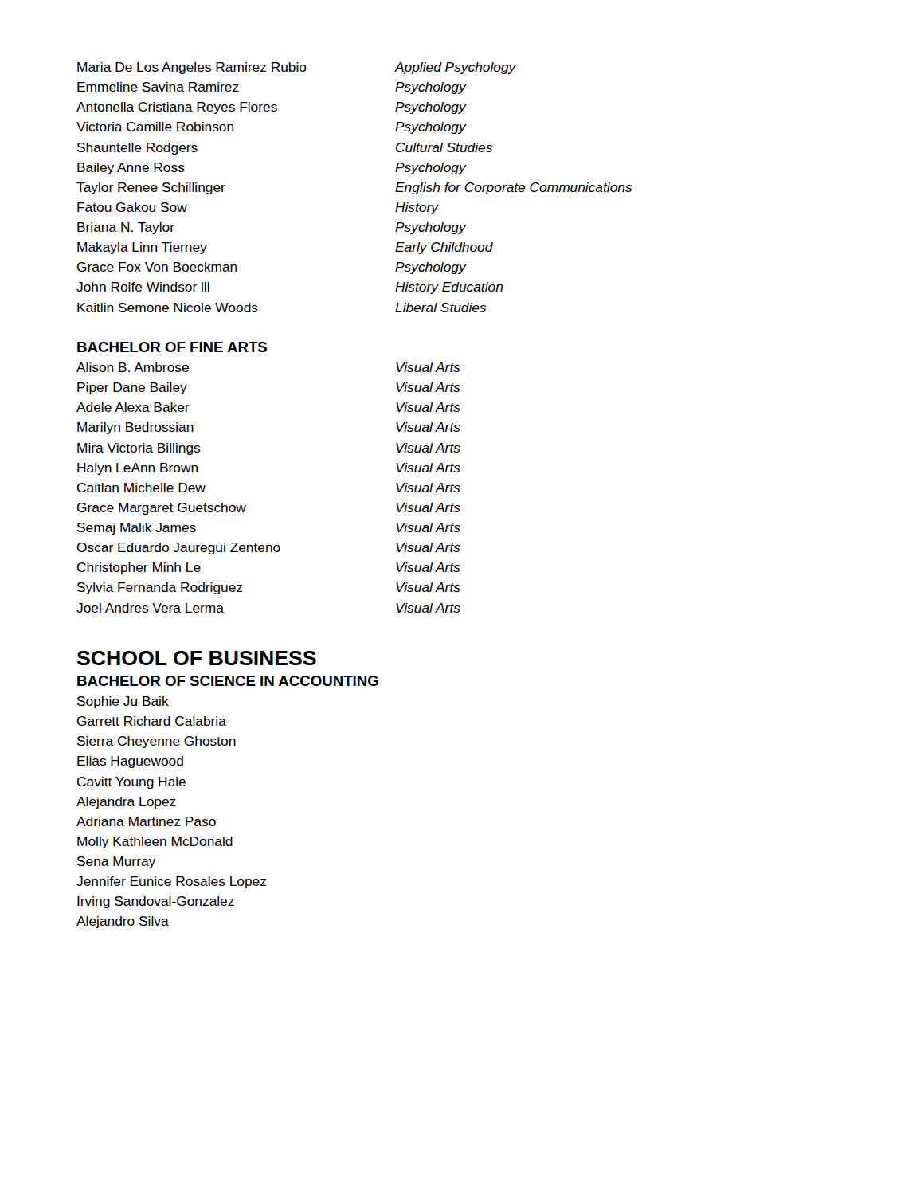Maria De Los Angeles Ramirez Rubio Applied Psychology
Emmeline Savina Ramirez Psychology
Antonella Cristiana Reyes Flores Psychology
Victoria Camille Robinson Psychology
Shauntelle Rodgers Cultural Studies
Bailey Anne Ross Psychology
Taylor Renee Schillinger English for Corporate Communications
Fatou Gakou Sow History
Briana N. Taylor Psychology
Makayla Linn Tierney Early Childhood
Grace Fox Von Boeckman Psychology
John Rolfe Windsor lll History Education
Kaitlin Semone Nicole Woods Liberal Studies
BACHELOR OF FINE ARTS
Alison B. Ambrose Visual Arts
Piper Dane Bailey Visual Arts
Adele Alexa Baker Visual Arts
Marilyn Bedrossian Visual Arts
Mira Victoria Billings Visual Arts
Halyn LeAnn Brown Visual Arts
Caitlan Michelle Dew Visual Arts
Grace Margaret Guetschow Visual Arts
Semaj Malik James Visual Arts
Oscar Eduardo Jauregui Zenteno Visual Arts
Christopher Minh Le Visual Arts
Sylvia Fernanda Rodriguez Visual Arts
Joel Andres Vera Lerma Visual Arts
SCHOOL OF BUSINESS
BACHELOR OF SCIENCE IN ACCOUNTING
Sophie Ju Baik
Garrett Richard Calabria
Sierra Cheyenne Ghoston
Elias Haguewood
Cavitt Young Hale
Alejandra Lopez
Adriana Martinez Paso
Molly Kathleen McDonald
Sena Murray
Jennifer Eunice Rosales Lopez
Irving Sandoval-Gonzalez
Alejandro Silva